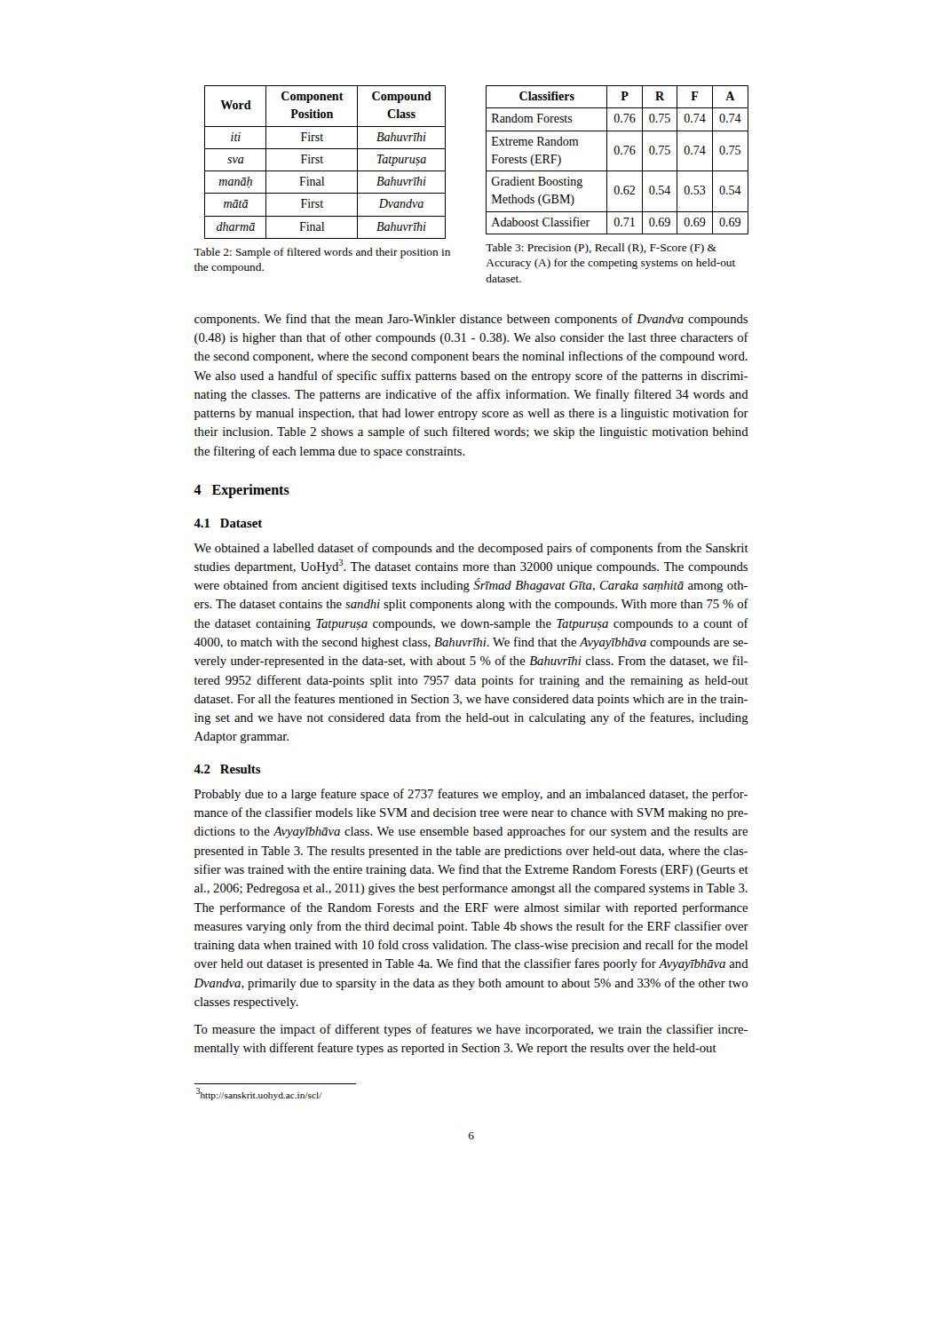| Word | Component Position | Compound Class |
| --- | --- | --- |
| iti | First | Bahuvrīhi |
| sva | First | Tatpuruṣa |
| manāḥ | Final | Bahuvrīhi |
| mātā | First | Dvandva |
| dharmā | Final | Bahuvrīhi |
Table 2: Sample of filtered words and their position in the compound.
| Classifiers | P | R | F | A |
| --- | --- | --- | --- | --- |
| Random Forests | 0.76 | 0.75 | 0.74 | 0.74 |
| Extreme Random Forests (ERF) | 0.76 | 0.75 | 0.74 | 0.75 |
| Gradient Boosting Methods (GBM) | 0.62 | 0.54 | 0.53 | 0.54 |
| Adaboost Classifier | 0.71 | 0.69 | 0.69 | 0.69 |
Table 3: Precision (P), Recall (R), F-Score (F) & Accuracy (A) for the competing systems on held-out dataset.
components. We find that the mean Jaro-Winkler distance between components of Dvandva compounds (0.48) is higher than that of other compounds (0.31 - 0.38). We also consider the last three characters of the second component, where the second component bears the nominal inflections of the compound word. We also used a handful of specific suffix patterns based on the entropy score of the patterns in discriminating the classes. The patterns are indicative of the affix information. We finally filtered 34 words and patterns by manual inspection, that had lower entropy score as well as there is a linguistic motivation for their inclusion. Table 2 shows a sample of such filtered words; we skip the linguistic motivation behind the filtering of each lemma due to space constraints.
4 Experiments
4.1 Dataset
We obtained a labelled dataset of compounds and the decomposed pairs of components from the Sanskrit studies department, UoHyd3. The dataset contains more than 32000 unique compounds. The compounds were obtained from ancient digitised texts including Śrīmad Bhagavat Gīta, Caraka saṃhitā among others. The dataset contains the sandhi split components along with the compounds. With more than 75 % of the dataset containing Tatpuruṣa compounds, we down-sample the Tatpuruṣa compounds to a count of 4000, to match with the second highest class, Bahuvrīhi. We find that the Avyayībhāva compounds are severely under-represented in the data-set, with about 5 % of the Bahuvrīhi class. From the dataset, we filtered 9952 different data-points split into 7957 data points for training and the remaining as held-out dataset. For all the features mentioned in Section 3, we have considered data points which are in the training set and we have not considered data from the held-out in calculating any of the features, including Adaptor grammar.
4.2 Results
Probably due to a large feature space of 2737 features we employ, and an imbalanced dataset, the performance of the classifier models like SVM and decision tree were near to chance with SVM making no predictions to the Avyayībhāva class. We use ensemble based approaches for our system and the results are presented in Table 3. The results presented in the table are predictions over held-out data, where the classifier was trained with the entire training data. We find that the Extreme Random Forests (ERF) (Geurts et al., 2006; Pedregosa et al., 2011) gives the best performance amongst all the compared systems in Table 3. The performance of the Random Forests and the ERF were almost similar with reported performance measures varying only from the third decimal point. Table 4b shows the result for the ERF classifier over training data when trained with 10 fold cross validation. The class-wise precision and recall for the model over held out dataset is presented in Table 4a. We find that the classifier fares poorly for Avyayībhāva and Dvandva, primarily due to sparsity in the data as they both amount to about 5% and 33% of the other two classes respectively.
To measure the impact of different types of features we have incorporated, we train the classifier incrementally with different feature types as reported in Section 3. We report the results over the held-out
3http://sanskrit.uohyd.ac.in/scl/
6